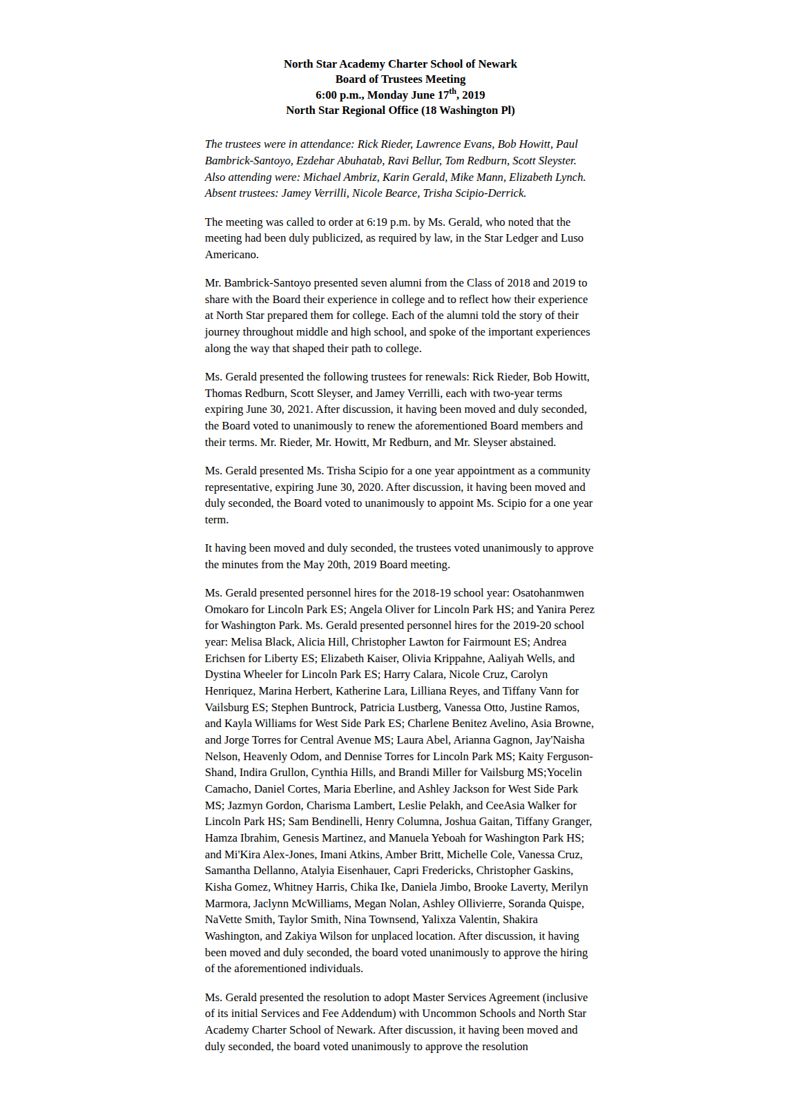North Star Academy Charter School of Newark Board of Trustees Meeting 6:00 p.m., Monday June 17th, 2019 North Star Regional Office (18 Washington Pl)
The trustees were in attendance: Rick Rieder, Lawrence Evans, Bob Howitt, Paul Bambrick-Santoyo, Ezdehar Abuhatab, Ravi Bellur, Tom Redburn, Scott Sleyster. Also attending were: Michael Ambriz, Karin Gerald, Mike Mann, Elizabeth Lynch. Absent trustees: Jamey Verrilli, Nicole Bearce, Trisha Scipio-Derrick.
The meeting was called to order at 6:19 p.m. by Ms. Gerald, who noted that the meeting had been duly publicized, as required by law, in the Star Ledger and Luso Americano.
Mr. Bambrick-Santoyo presented seven alumni from the Class of 2018 and 2019 to share with the Board their experience in college and to reflect how their experience at North Star prepared them for college. Each of the alumni told the story of their journey throughout middle and high school, and spoke of the important experiences along the way that shaped their path to college.
Ms. Gerald presented the following trustees for renewals: Rick Rieder, Bob Howitt, Thomas Redburn, Scott Sleyser, and Jamey Verrilli, each with two-year terms expiring June 30, 2021. After discussion, it having been moved and duly seconded, the Board voted to unanimously to renew the aforementioned Board members and their terms. Mr. Rieder, Mr. Howitt, Mr Redburn, and Mr. Sleyser abstained.
Ms. Gerald presented Ms. Trisha Scipio for a one year appointment as a community representative, expiring June 30, 2020. After discussion, it having been moved and duly seconded, the Board voted to unanimously to appoint Ms. Scipio for a one year term.
It having been moved and duly seconded, the trustees voted unanimously to approve the minutes from the May 20th, 2019 Board meeting.
Ms. Gerald presented personnel hires for the 2018-19 school year: Osatohanmwen Omokaro for Lincoln Park ES; Angela Oliver for Lincoln Park HS; and Yanira Perez for Washington Park. Ms. Gerald presented personnel hires for the 2019-20 school year: Melisa Black, Alicia Hill, Christopher Lawton for Fairmount ES; Andrea Erichsen for Liberty ES; Elizabeth Kaiser, Olivia Krippahne, Aaliyah Wells, and Dystina Wheeler for Lincoln Park ES; Harry Calara, Nicole Cruz, Carolyn Henriquez, Marina Herbert, Katherine Lara, Lilliana Reyes, and Tiffany Vann for Vailsburg ES; Stephen Buntrock, Patricia Lustberg, Vanessa Otto, Justine Ramos, and Kayla Williams for West Side Park ES; Charlene Benitez Avelino, Asia Browne, and Jorge Torres for Central Avenue MS; Laura Abel, Arianna Gagnon, Jay'Naisha Nelson, Heavenly Odom, and Dennise Torres for Lincoln Park MS; Kaity Ferguson-Shand, Indira Grullon, Cynthia Hills, and Brandi Miller for Vailsburg MS;Yocelin Camacho, Daniel Cortes, Maria Eberline, and Ashley Jackson for West Side Park MS; Jazmyn Gordon, Charisma Lambert, Leslie Pelakh, and CeeAsia Walker for Lincoln Park HS; Sam Bendinelli, Henry Columna, Joshua Gaitan, Tiffany Granger, Hamza Ibrahim, Genesis Martinez, and Manuela Yeboah for Washington Park HS; and Mi'Kira Alex-Jones, Imani Atkins, Amber Britt, Michelle Cole, Vanessa Cruz, Samantha Dellanno, Atalyia Eisenhauer, Capri Fredericks, Christopher Gaskins, Kisha Gomez, Whitney Harris, Chika Ike, Daniela Jimbo, Brooke Laverty, Merilyn Marmora, Jaclynn McWilliams, Megan Nolan, Ashley Ollivierre, Soranda Quispe, NaVette Smith, Taylor Smith, Nina Townsend, Yalixza Valentin, Shakira Washington, and Zakiya Wilson for unplaced location. After discussion, it having been moved and duly seconded, the board voted unanimously to approve the hiring of the aforementioned individuals.
Ms. Gerald presented the resolution to adopt Master Services Agreement (inclusive of its initial Services and Fee Addendum) with Uncommon Schools and North Star Academy Charter School of Newark. After discussion, it having been moved and duly seconded, the board voted unanimously to approve the resolution